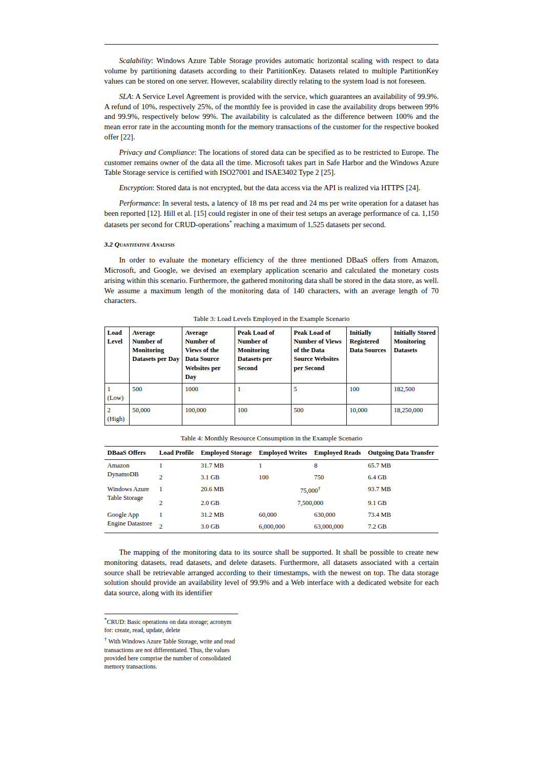Scalability: Windows Azure Table Storage provides automatic horizontal scaling with respect to data volume by partitioning datasets according to their PartitionKey. Datasets related to multiple PartitionKey values can be stored on one server. However, scalability directly relating to the system load is not foreseen.
SLA: A Service Level Agreement is provided with the service, which guarantees an availability of 99.9%. A refund of 10%, respectively 25%, of the monthly fee is provided in case the availability drops between 99% and 99.9%, respectively below 99%. The availability is calculated as the difference between 100% and the mean error rate in the accounting month for the memory transactions of the customer for the respective booked offer [22].
Privacy and Compliance: The locations of stored data can be specified as to be restricted to Europe. The customer remains owner of the data all the time. Microsoft takes part in Safe Harbor and the Windows Azure Table Storage service is certified with ISO27001 and ISAE3402 Type 2 [25].
Encryption: Stored data is not encrypted, but the data access via the API is realized via HTTPS [24].
Performance: In several tests, a latency of 18 ms per read and 24 ms per write operation for a dataset has been reported [12]. Hill et al. [15] could register in one of their test setups an average performance of ca. 1,150 datasets per second for CRUD-operations* reaching a maximum of 1,525 datasets per second.
3.2 Quantitative Analysis
In order to evaluate the monetary efficiency of the three mentioned DBaaS offers from Amazon, Microsoft, and Google, we devised an exemplary application scenario and calculated the monetary costs arising within this scenario. Furthermore, the gathered monitoring data shall be stored in the data store, as well. We assume a maximum length of the monitoring data of 140 characters, with an average length of 70 characters.
Table 3: Load Levels Employed in the Example Scenario
| Load Level | Average Number of Monitoring Datasets per Day | Average Number of Views of the Data Source Websites per Day | Peak Load of Number of Monitoring Datasets per Second | Peak Load of Number of Views of the Data Source Websites per Second | Initially Registered Data Sources | Initially Stored Monitoring Datasets |
| --- | --- | --- | --- | --- | --- | --- |
| 1 (Low) | 500 | 1000 | 1 | 5 | 100 | 182,500 |
| 2 (High) | 50,000 | 100,000 | 100 | 500 | 10,000 | 18,250,000 |
Table 4: Monthly Resource Consumption in the Example Scenario
| DBaaS Offers | Load Profile | Employed Storage | Employed Writes | Employed Reads | Outgoing Data Transfer |
| --- | --- | --- | --- | --- | --- |
| Amazon DynamoDB | 1 | 31.7 MB | 1 | 8 | 65.7 MB |
| 2 | 3.1 GB | 100 | 750 | 6.4 GB |
| Windows Azure Table Storage | 1 | 20.6 MB | 75,000 † | 93.7 MB |
| 2 | 2.0 GB | 7,500,000 | 9.1 GB |
| Google App Engine Datastore | 1 | 31.2 MB | 60,000 | 630,000 | 73.4 MB |
| 2 | 3.0 GB | 6,000,000 | 63,000,000 | 7.2 GB |
The mapping of the monitoring data to its source shall be supported. It shall be possible to create new monitoring datasets, read datasets, and delete datasets. Furthermore, all datasets associated with a certain source shall be retrievable arranged according to their timestamps, with the newest on top. The data storage solution should provide an availability level of 99.9% and a Web interface with a dedicated website for each data source, along with its identifier
*CRUD: Basic operations on data storage; acronym for: create, read, update, delete
† With Windows Azure Table Storage, write and read transactions are not differentiated. Thus, the values provided here comprise the number of consolidated memory transactions.